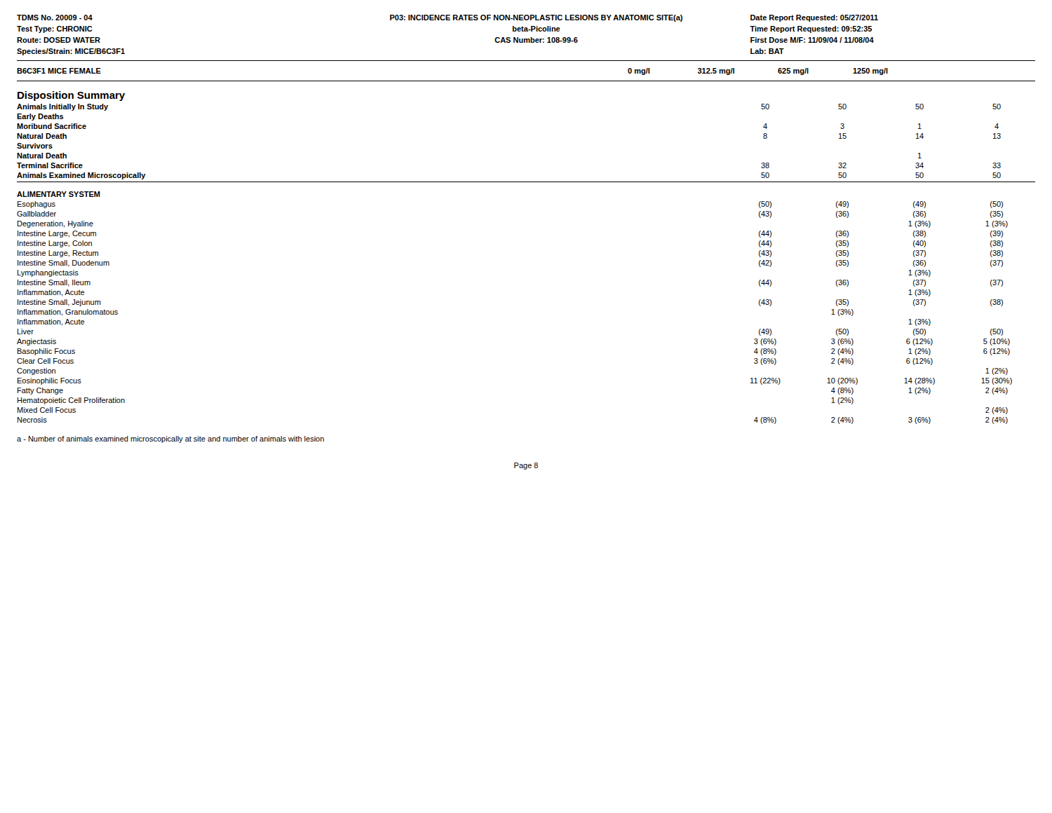| TDMS No. 20009 - 04 | P03: INCIDENCE RATES OF NON-NEOPLASTIC LESIONS BY ANATOMIC SITE(a) | Date Report Requested: 05/27/2011 |
| Test Type: CHRONIC | beta-Picoline | Time Report Requested: 09:52:35 |
| Route: DOSED WATER | CAS Number: 108-99-6 | First Dose M/F: 11/09/04 / 11/08/04 |
| Species/Strain: MICE/B6C3F1 | | Lab: BAT |
| B6C3F1 MICE FEMALE | 0 mg/l | 312.5 mg/l | 625 mg/l | 1250 mg/l | |
| Disposition Summary |
| Animals Initially In Study | 50 | 50 | 50 | 50 | |
| Early Deaths | | | | | |
| Moribund Sacrifice | 4 | 3 | 1 | 4 | |
| Natural Death | 8 | 15 | 14 | 13 | |
| Survivors | | | | | |
| Natural Death | | | 1 | | |
| Terminal Sacrifice | 38 | 32 | 34 | 33 | |
| Animals Examined Microscopically | 50 | 50 | 50 | 50 | |
| ALIMENTARY SYSTEM |
| Esophagus | (50) | (49) | (49) | (50) | |
| Gallbladder | (43) | (36) | (36) | (35) | |
| Degeneration, Hyaline | | | 1 (3%) | 1 (3%) | |
| Intestine Large, Cecum | (44) | (36) | (38) | (39) | |
| Intestine Large, Colon | (44) | (35) | (40) | (38) | |
| Intestine Large, Rectum | (43) | (35) | (37) | (38) | |
| Intestine Small, Duodenum | (42) | (35) | (36) | (37) | |
| Lymphangiectasis | | | 1 (3%) | | |
| Intestine Small, Ileum | (44) | (36) | (37) | (37) | |
| Inflammation, Acute | | | 1 (3%) | | |
| Intestine Small, Jejunum | (43) | (35) | (37) | (38) | |
| Inflammation, Granulomatous | | 1 (3%) | | | |
| Inflammation, Acute | | | 1 (3%) | | |
| Liver | (49) | (50) | (50) | (50) | |
| Angiectasis | 3 (6%) | 3 (6%) | 6 (12%) | 5 (10%) | |
| Basophilic Focus | 4 (8%) | 2 (4%) | 1 (2%) | 6 (12%) | |
| Clear Cell Focus | 3 (6%) | 2 (4%) | 6 (12%) | | |
| Congestion | | | | 1 (2%) | |
| Eosinophilic Focus | 11 (22%) | 10 (20%) | 14 (28%) | 15 (30%) | |
| Fatty Change | | 4 (8%) | 1 (2%) | 2 (4%) | |
| Hematopoietic Cell Proliferation | | 1 (2%) | | | |
| Mixed Cell Focus | | | | 2 (4%) | |
| Necrosis | 4 (8%) | 2 (4%) | 3 (6%) | 2 (4%) | |
a - Number of animals examined microscopically at site and number of animals with lesion
Page 8